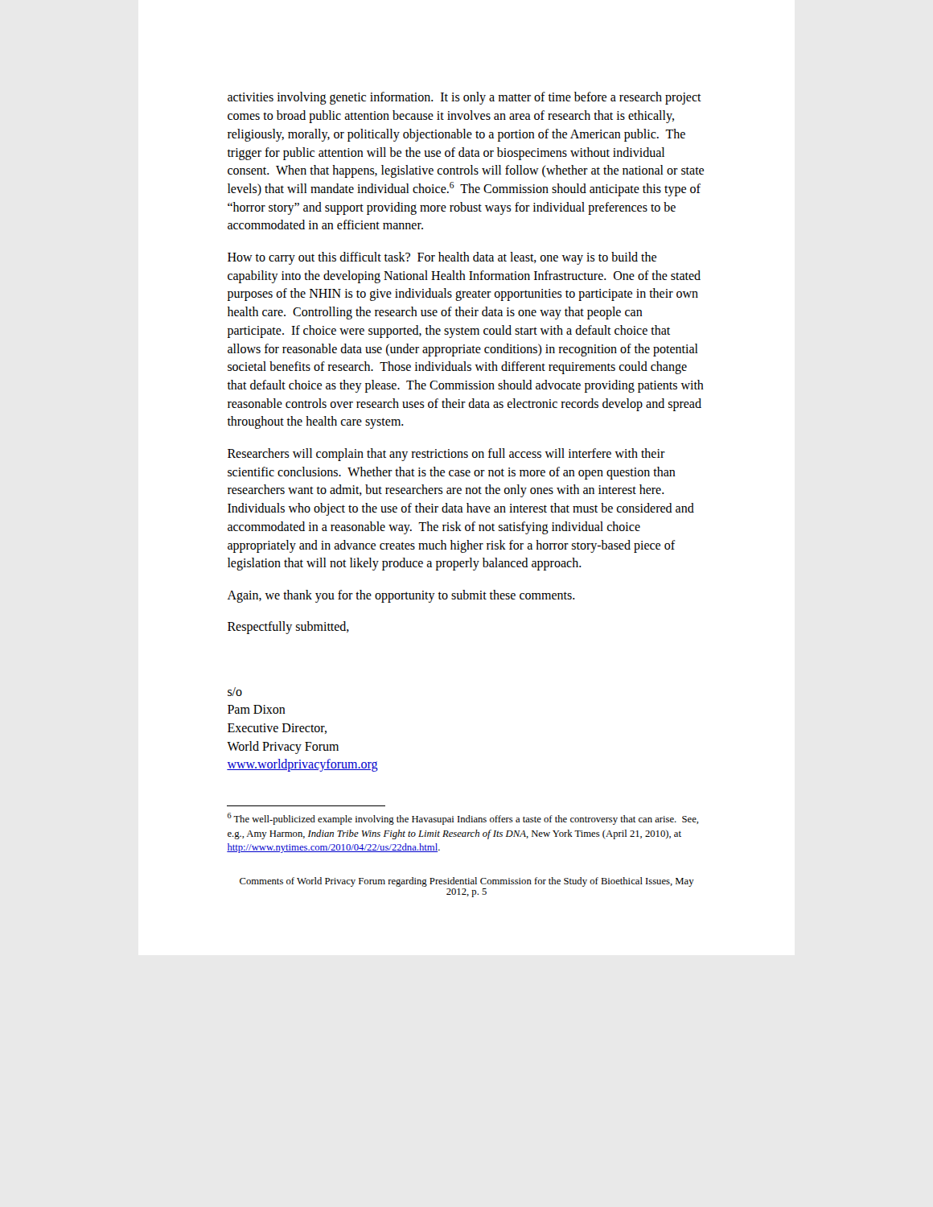activities involving genetic information. It is only a matter of time before a research project comes to broad public attention because it involves an area of research that is ethically, religiously, morally, or politically objectionable to a portion of the American public. The trigger for public attention will be the use of data or biospecimens without individual consent. When that happens, legislative controls will follow (whether at the national or state levels) that will mandate individual choice.6 The Commission should anticipate this type of “horror story” and support providing more robust ways for individual preferences to be accommodated in an efficient manner.
How to carry out this difficult task? For health data at least, one way is to build the capability into the developing National Health Information Infrastructure. One of the stated purposes of the NHIN is to give individuals greater opportunities to participate in their own health care. Controlling the research use of their data is one way that people can participate. If choice were supported, the system could start with a default choice that allows for reasonable data use (under appropriate conditions) in recognition of the potential societal benefits of research. Those individuals with different requirements could change that default choice as they please. The Commission should advocate providing patients with reasonable controls over research uses of their data as electronic records develop and spread throughout the health care system.
Researchers will complain that any restrictions on full access will interfere with their scientific conclusions. Whether that is the case or not is more of an open question than researchers want to admit, but researchers are not the only ones with an interest here. Individuals who object to the use of their data have an interest that must be considered and accommodated in a reasonable way. The risk of not satisfying individual choice appropriately and in advance creates much higher risk for a horror story-based piece of legislation that will not likely produce a properly balanced approach.
Again, we thank you for the opportunity to submit these comments.
Respectfully submitted,
s/o
Pam Dixon
Executive Director,
World Privacy Forum
www.worldprivacyforum.org
6 The well-publicized example involving the Havasupai Indians offers a taste of the controversy that can arise. See, e.g., Amy Harmon, Indian Tribe Wins Fight to Limit Research of Its DNA, New York Times (April 21, 2010), at http://www.nytimes.com/2010/04/22/us/22dna.html.
Comments of World Privacy Forum regarding Presidential Commission for the Study of Bioethical Issues, May 2012, p. 5